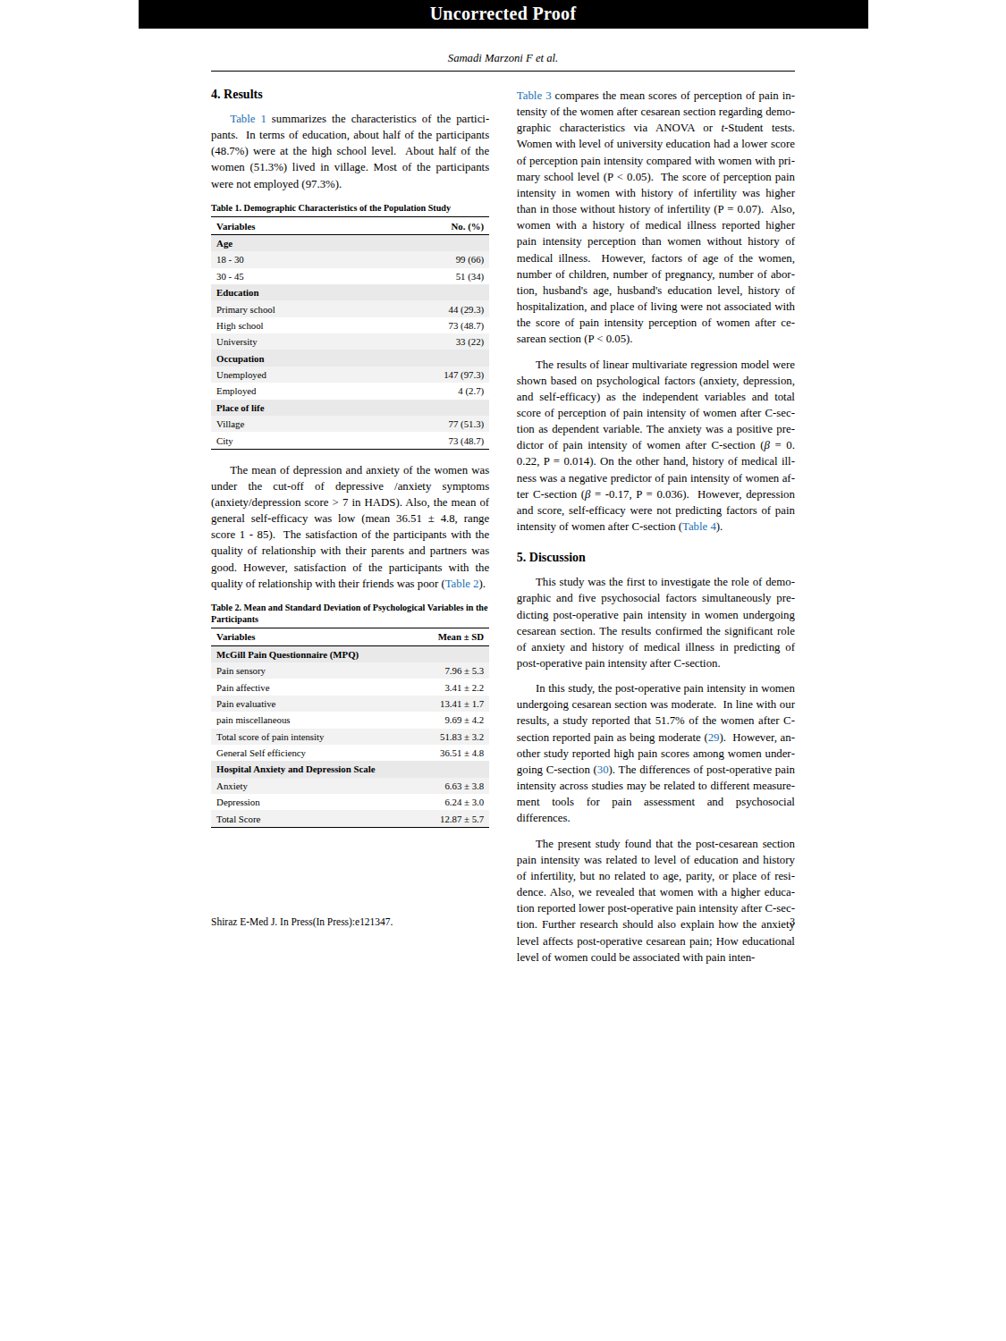Uncorrected Proof
Samadi Marzoni F et al.
4. Results
Table 1 summarizes the characteristics of the participants. In terms of education, about half of the participants (48.7%) were at the high school level. About half of the women (51.3%) lived in village. Most of the participants were not employed (97.3%).
Table 1. Demographic Characteristics of the Population Study
| Variables | No. (%) |
| --- | --- |
| Age |
| 18 - 30 | 99 (66) |
| 30 - 45 | 51 (34) |
| Education |
| Primary school | 44 (29.3) |
| High school | 73 (48.7) |
| University | 33 (22) |
| Occupation |
| Unemployed | 147 (97.3) |
| Employed | 4 (2.7) |
| Place of life |
| Village | 77 (51.3) |
| City | 73 (48.7) |
The mean of depression and anxiety of the women was under the cut-off of depressive /anxiety symptoms (anxiety/depression score > 7 in HADS). Also, the mean of general self-efficacy was low (mean 36.51 ± 4.8, range score 1 - 85). The satisfaction of the participants with the quality of relationship with their parents and partners was good. However, satisfaction of the participants with the quality of relationship with their friends was poor (Table 2).
Table 2. Mean and Standard Deviation of Psychological Variables in the Participants
| Variables | Mean ± SD |
| --- | --- |
| McGill Pain Questionnaire (MPQ) |
| Pain sensory | 7.96 ± 5.3 |
| Pain affective | 3.41 ± 2.2 |
| Pain evaluative | 13.41 ± 1.7 |
| pain miscellaneous | 9.69 ± 4.2 |
| Total score of pain intensity | 51.83 ± 3.2 |
| General Self efficiency | 36.51 ± 4.8 |
| Hospital Anxiety and Depression Scale |
| Anxiety | 6.63 ± 3.8 |
| Depression | 6.24 ± 3.0 |
| Total Score | 12.87 ± 5.7 |
Table 3 compares the mean scores of perception of pain intensity of the women after cesarean section regarding demographic characteristics via ANOVA or t-Student tests. Women with level of university education had a lower score of perception pain intensity compared with women with primary school level (P < 0.05). The score of perception pain intensity in women with history of infertility was higher than in those without history of infertility (P = 0.07). Also, women with a history of medical illness reported higher pain intensity perception than women without history of medical illness. However, factors of age of the women, number of children, number of pregnancy, number of abortion, husband's age, husband's education level, history of hospitalization, and place of living were not associated with the score of pain intensity perception of women after cesarean section (P < 0.05).
The results of linear multivariate regression model were shown based on psychological factors (anxiety, depression, and self-efficacy) as the independent variables and total score of perception of pain intensity of women after C-section as dependent variable. The anxiety was a positive predictor of pain intensity of women after C-section (β = 0. 0.22, P = 0.014). On the other hand, history of medical illness was a negative predictor of pain intensity of women after C-section (β = -0.17, P = 0.036). However, depression and score, self-efficacy were not predicting factors of pain intensity of women after C-section (Table 4).
5. Discussion
This study was the first to investigate the role of demographic and five psychosocial factors simultaneously predicting post-operative pain intensity in women undergoing cesarean section. The results confirmed the significant role of anxiety and history of medical illness in predicting of post-operative pain intensity after C-section.
In this study, the post-operative pain intensity in women undergoing cesarean section was moderate. In line with our results, a study reported that 51.7% of the women after C-section reported pain as being moderate (29). However, another study reported high pain scores among women undergoing C-section (30). The differences of post-operative pain intensity across studies may be related to different measurement tools for pain assessment and psychosocial differences.
The present study found that the post-cesarean section pain intensity was related to level of education and history of infertility, but no related to age, parity, or place of residence. Also, we revealed that women with a higher education reported lower post-operative pain intensity after C-section. Further research should also explain how the anxiety level affects post-operative cesarean pain; How educational level of women could be associated with pain inten-
Shiraz E-Med J. In Press(In Press):e121347.
3